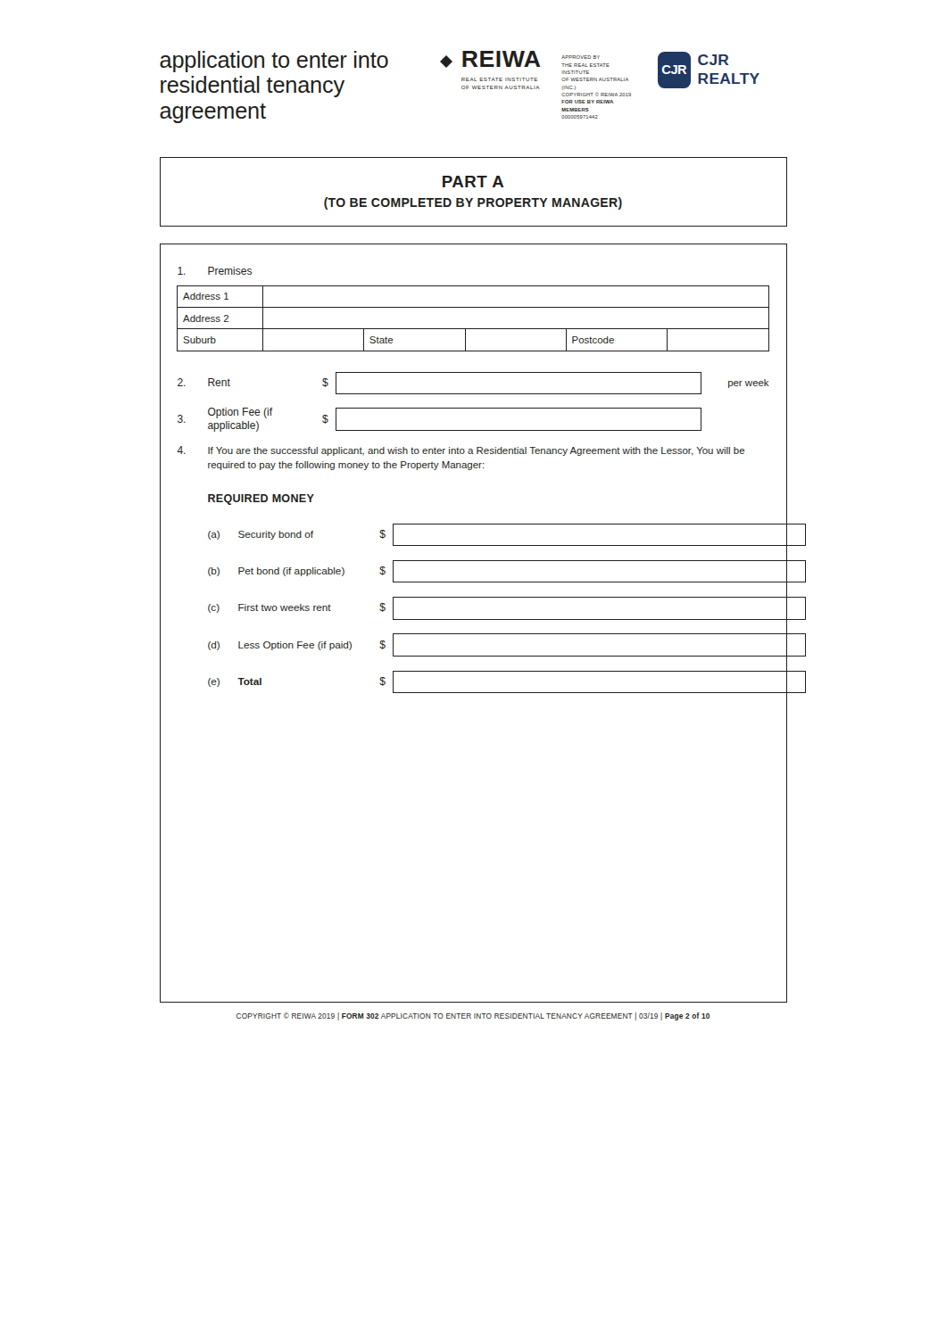application to enter into
residential tenancy agreement
REIWA
Real Estate Institute
of Western Australia
Approved by
The Real Estate Institute
of Western Australia (Inc.)
Copyright © REIWA 2019
For use by REIWA members
000005971442
CJR
CJR REALTY
PART A
(TO BE COMPLETED BY PROPERTY MANAGER)
1.
Premises
| Address 1 | |
| Address 2 | |
| Suburb | | State | | Postcode | |
2.
Rent
$
per week
3.
Option Fee (if applicable)
$
4.
If You are the successful applicant, and wish to enter into a Residential Tenancy Agreement with the Lessor, You will be required to pay the following money to the Property Manager:
REQUIRED MONEY
(a)
Security bond of
$
(b)
Pet bond (if applicable)
$
(c)
First two weeks rent
$
(d)
Less Option Fee (if paid)
$
(e)
Total
$
COPYRIGHT © REIWA 2019 | FORM 302 APPLICATION TO ENTER INTO RESIDENTIAL TENANCY AGREEMENT | 03/19 | Page 2 of 10